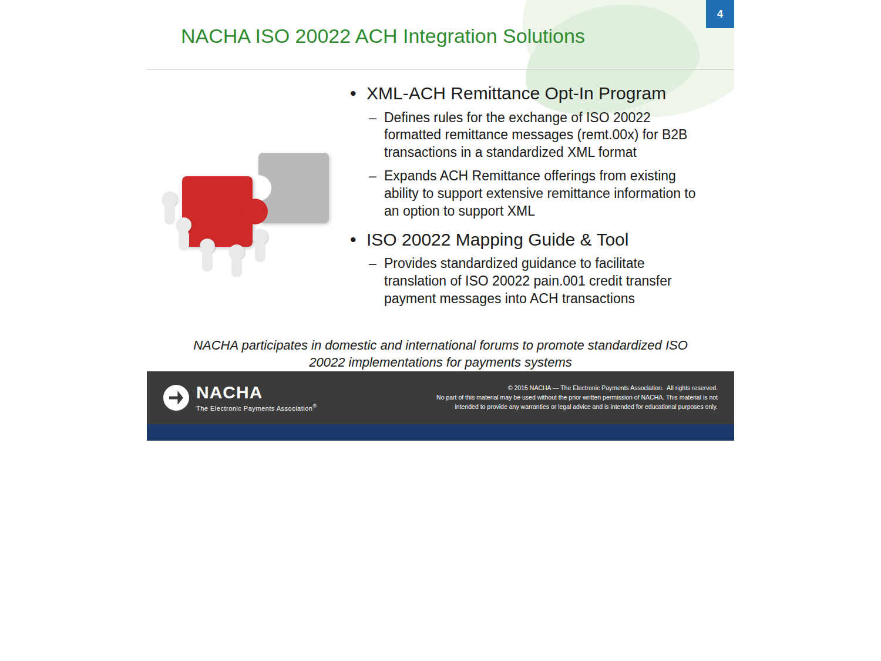4
NACHA ISO 20022 ACH Integration Solutions
XML-ACH Remittance Opt-In Program
Defines rules for the exchange of ISO 20022 formatted remittance messages (remt.00x) for B2B transactions in a standardized XML format
Expands ACH Remittance offerings from existing ability to support extensive remittance information to an option to support XML
ISO 20022 Mapping Guide & Tool
Provides standardized guidance to facilitate translation of ISO 20022 pain.001 credit transfer payment messages into ACH transactions
NACHA participates in domestic and international forums to promote standardized ISO 20022 implementations for payments systems
NACHA
The Electronic Payments Association®
© 2015 NACHA — The Electronic Payments Association. All rights reserved.
No part of this material may be used without the prior written permission of NACHA. This material is not
intended to provide any warranties or legal advice and is intended for educational purposes only.